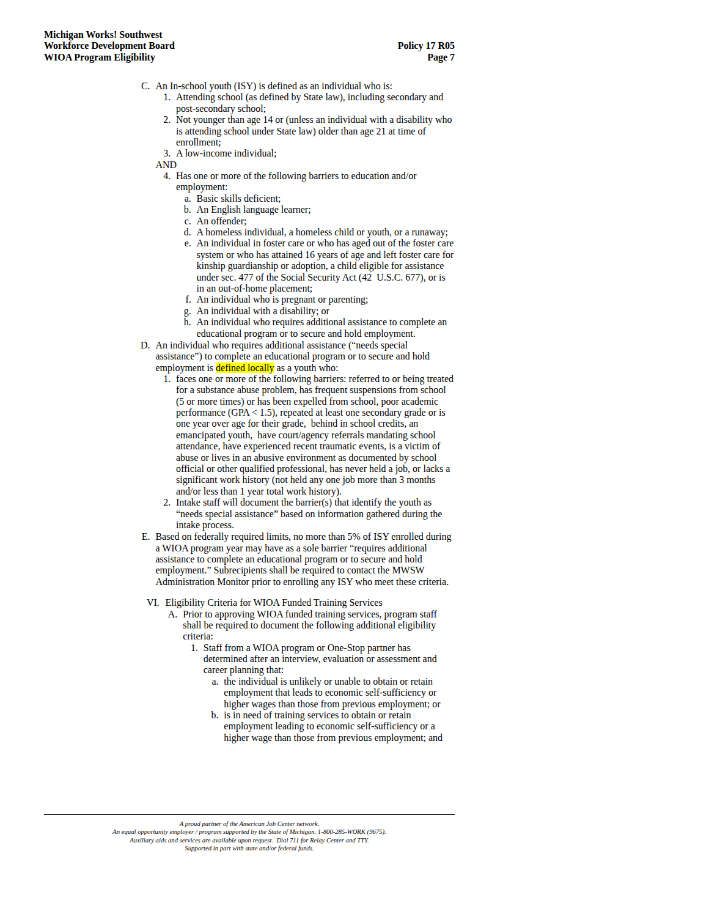Michigan Works! Southwest
Workforce Development Board
Policy 17 R05
WIOA Program Eligibility
Page 7
An In-school youth (ISY) is defined as an individual who is:
Attending school (as defined by State law), including secondary and post-secondary school;
Not younger than age 14 or (unless an individual with a disability who is attending school under State law) older than age 21 at time of enrollment;
A low-income individual;
AND
Has one or more of the following barriers to education and/or employment:
Basic skills deficient;
An English language learner;
An offender;
A homeless individual, a homeless child or youth, or a runaway;
An individual in foster care or who has aged out of the foster care system or who has attained 16 years of age and left foster care for kinship guardianship or adoption, a child eligible for assistance under sec. 477 of the Social Security Act (42 U.S.C. 677), or is in an out-of-home placement;
An individual who is pregnant or parenting;
An individual with a disability; or
An individual who requires additional assistance to complete an educational program or to secure and hold employment.
An individual who requires additional assistance (“needs special assistance”) to complete an educational program or to secure and hold employment is defined locally as a youth who:
faces one or more of the following barriers: referred to or being treated for a substance abuse problem, has frequent suspensions from school (5 or more times) or has been expelled from school, poor academic performance (GPA < 1.5), repeated at least one secondary grade or is one year over age for their grade, behind in school credits, an emancipated youth, have court/agency referrals mandating school attendance, have experienced recent traumatic events, is a victim of abuse or lives in an abusive environment as documented by school official or other qualified professional, has never held a job, or lacks a significant work history (not held any one job more than 3 months and/or less than 1 year total work history).
Intake staff will document the barrier(s) that identify the youth as “needs special assistance” based on information gathered during the intake process.
Based on federally required limits, no more than 5% of ISY enrolled during a WIOA program year may have as a sole barrier “requires additional assistance to complete an educational program or to secure and hold employment.” Subrecipients shall be required to contact the MWSW Administration Monitor prior to enrolling any ISY who meet these criteria.
VI.
Eligibility Criteria for WIOA Funded Training Services
Prior to approving WIOA funded training services, program staff shall be required to document the following additional eligibility criteria:
Staff from a WIOA program or One-Stop partner has determined after an interview, evaluation or assessment and career planning that:
the individual is unlikely or unable to obtain or retain employment that leads to economic self-sufficiency or higher wages than those from previous employment; or
is in need of training services to obtain or retain employment leading to economic self-sufficiency or a higher wage than those from previous employment; and
A proud partner of the American Job Center network.
An equal opportunity employer / program supported by the State of Michigan. 1-800-285-WORK (9675).
Auxiliary aids and services are available upon request. Dial 711 for Relay Center and TTY.
Supported in part with state and/or federal funds.